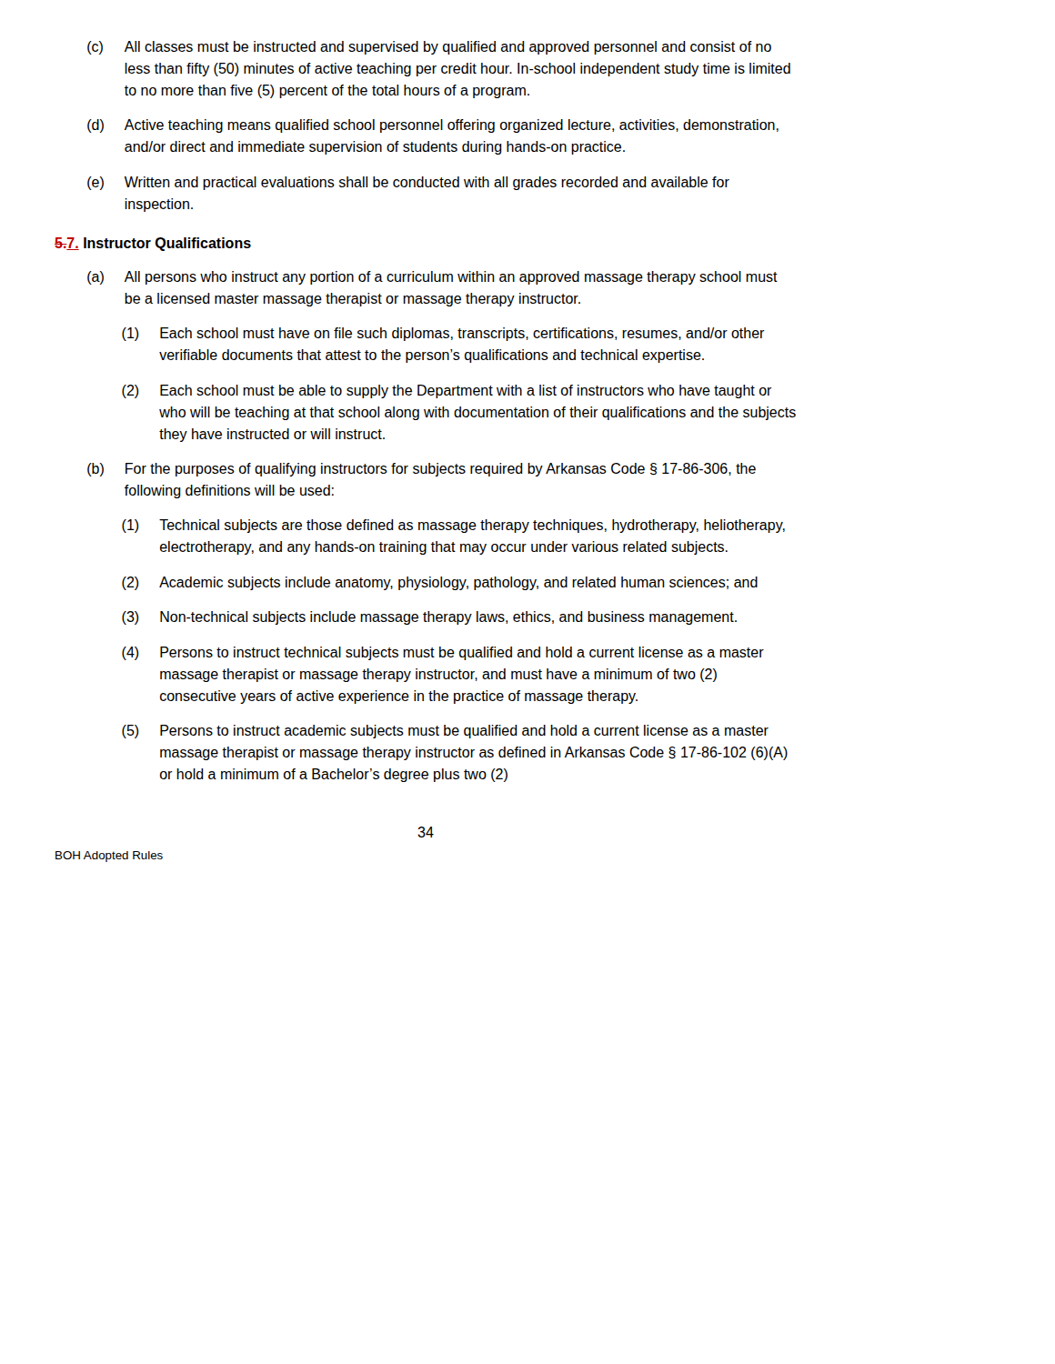(c) All classes must be instructed and supervised by qualified and approved personnel and consist of no less than fifty (50) minutes of active teaching per credit hour. In-school independent study time is limited to no more than five (5) percent of the total hours of a program.
(d) Active teaching means qualified school personnel offering organized lecture, activities, demonstration, and/or direct and immediate supervision of students during hands-on practice.
(e) Written and practical evaluations shall be conducted with all grades recorded and available for inspection.
5. 7. Instructor Qualifications
(a) All persons who instruct any portion of a curriculum within an approved massage therapy school must be a licensed master massage therapist or massage therapy instructor.
(1) Each school must have on file such diplomas, transcripts, certifications, resumes, and/or other verifiable documents that attest to the person’s qualifications and technical expertise.
(2) Each school must be able to supply the Department with a list of instructors who have taught or who will be teaching at that school along with documentation of their qualifications and the subjects they have instructed or will instruct.
(b) For the purposes of qualifying instructors for subjects required by Arkansas Code § 17-86-306, the following definitions will be used:
(1) Technical subjects are those defined as massage therapy techniques, hydrotherapy, heliotherapy, electrotherapy, and any hands-on training that may occur under various related subjects.
(2) Academic subjects include anatomy, physiology, pathology, and related human sciences; and
(3) Non-technical subjects include massage therapy laws, ethics, and business management.
(4) Persons to instruct technical subjects must be qualified and hold a current license as a master massage therapist or massage therapy instructor, and must have a minimum of two (2) consecutive years of active experience in the practice of massage therapy.
(5) Persons to instruct academic subjects must be qualified and hold a current license as a master massage therapist or massage therapy instructor as defined in Arkansas Code § 17-86-102 (6)(A) or hold a minimum of a Bachelor’s degree plus two (2)
34
BOH Adopted Rules